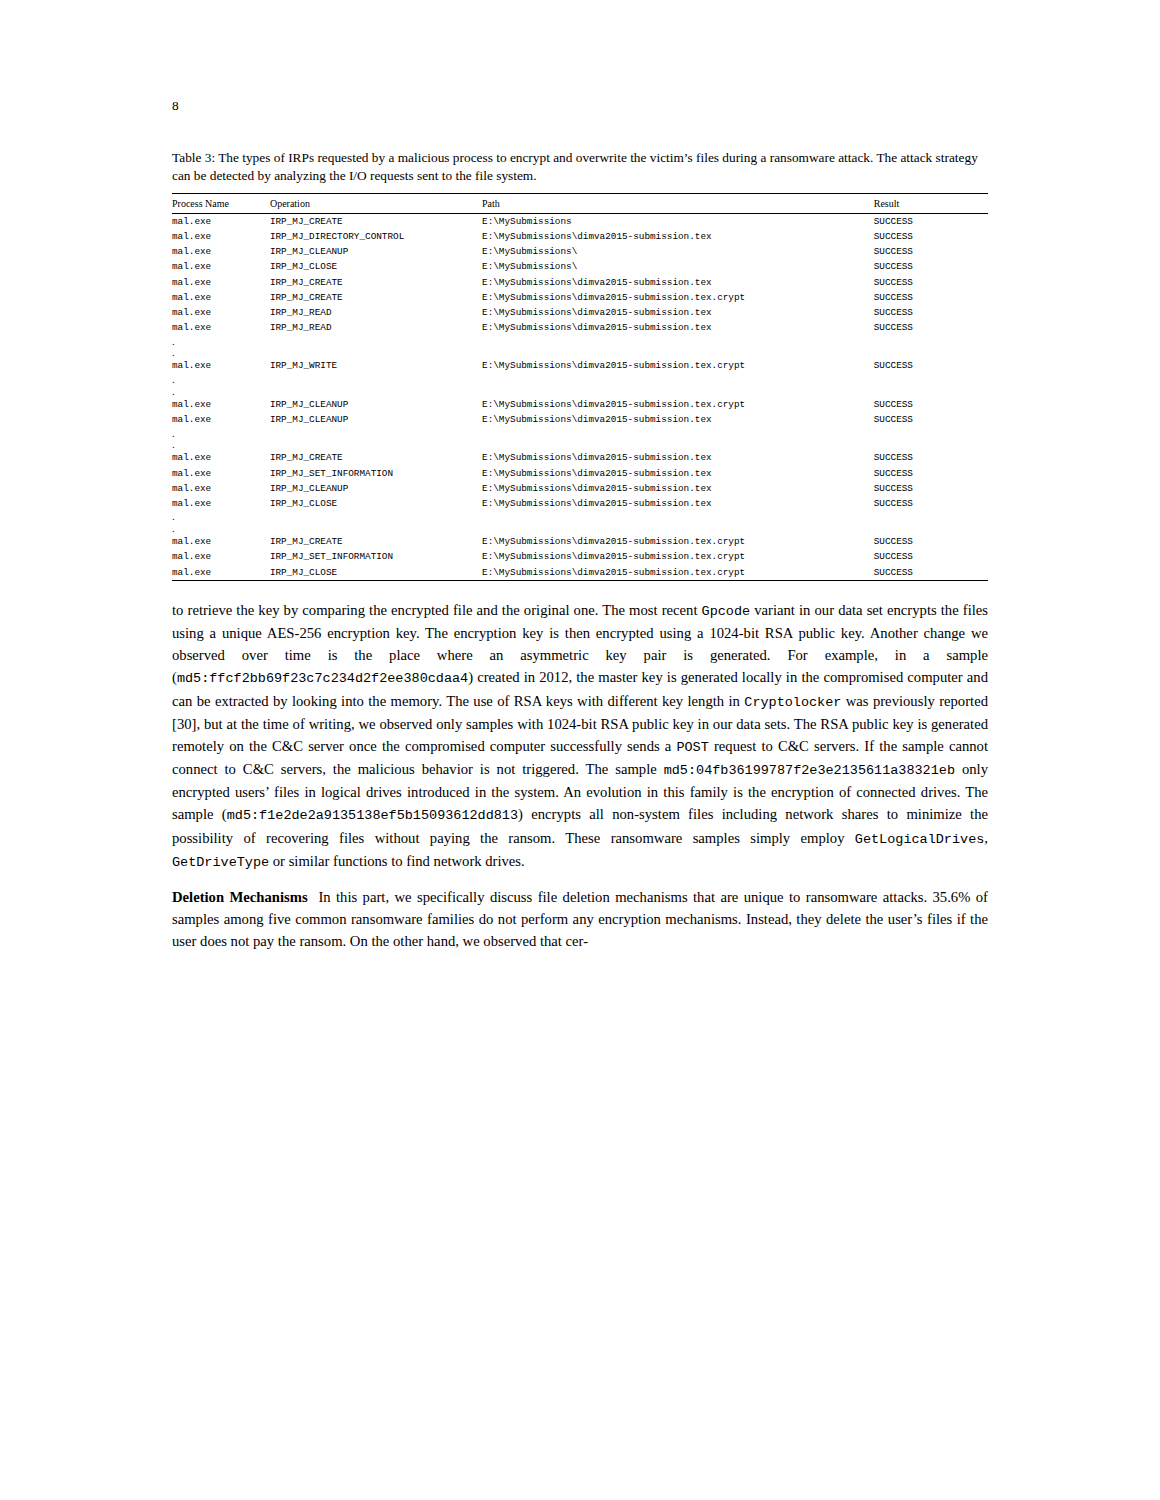8
Table 3: The types of IRPs requested by a malicious process to encrypt and overwrite the victim’s files during a ransomware attack. The attack strategy can be detected by analyzing the I/O requests sent to the file system.
| Process Name | Operation | Path | Result |
| --- | --- | --- | --- |
| mal.exe | IRP_MJ_CREATE | E:\MySubmissions | SUCCESS |
| mal.exe | IRP_MJ_DIRECTORY_CONTROL | E:\MySubmissions\dimva2015-submission.tex | SUCCESS |
| mal.exe | IRP_MJ_CLEANUP | E:\MySubmissions\ | SUCCESS |
| mal.exe | IRP_MJ_CLOSE | E:\MySubmissions\ | SUCCESS |
| mal.exe | IRP_MJ_CREATE | E:\MySubmissions\dimva2015-submission.tex | SUCCESS |
| mal.exe | IRP_MJ_CREATE | E:\MySubmissions\dimva2015-submission.tex.crypt | SUCCESS |
| mal.exe | IRP_MJ_READ | E:\MySubmissions\dimva2015-submission.tex | SUCCESS |
| mal.exe | IRP_MJ_READ | E:\MySubmissions\dimva2015-submission.tex | SUCCESS |
| . | | | |
| . | | | |
| mal.exe | IRP_MJ_WRITE | E:\MySubmissions\dimva2015-submission.tex.crypt | SUCCESS |
| . | | | |
| . | | | |
| mal.exe | IRP_MJ_CLEANUP | E:\MySubmissions\dimva2015-submission.tex.crypt | SUCCESS |
| mal.exe | IRP_MJ_CLEANUP | E:\MySubmissions\dimva2015-submission.tex | SUCCESS |
| . | | | |
| . | | | |
| mal.exe | IRP_MJ_CREATE | E:\MySubmissions\dimva2015-submission.tex | SUCCESS |
| mal.exe | IRP_MJ_SET_INFORMATION | E:\MySubmissions\dimva2015-submission.tex | SUCCESS |
| mal.exe | IRP_MJ_CLEANUP | E:\MySubmissions\dimva2015-submission.tex | SUCCESS |
| mal.exe | IRP_MJ_CLOSE | E:\MySubmissions\dimva2015-submission.tex | SUCCESS |
| . | | | |
| . | | | |
| mal.exe | IRP_MJ_CREATE | E:\MySubmissions\dimva2015-submission.tex.crypt | SUCCESS |
| mal.exe | IRP_MJ_SET_INFORMATION | E:\MySubmissions\dimva2015-submission.tex.crypt | SUCCESS |
| mal.exe | IRP_MJ_CLOSE | E:\MySubmissions\dimva2015-submission.tex.crypt | SUCCESS |
to retrieve the key by comparing the encrypted file and the original one. The most recent Gpcode variant in our data set encrypts the files using a unique AES-256 encryption key. The encryption key is then encrypted using a 1024-bit RSA public key. Another change we observed over time is the place where an asymmetric key pair is generated. For example, in a sample (md5:ffcf2bb69f23c7c234d2f2ee380cdaa4) created in 2012, the master key is generated locally in the compromised computer and can be extracted by looking into the memory. The use of RSA keys with different key length in Cryptolocker was previously reported [30], but at the time of writing, we observed only samples with 1024-bit RSA public key in our data sets. The RSA public key is generated remotely on the C&C server once the compromised computer successfully sends a POST request to C&C servers. If the sample cannot connect to C&C servers, the malicious behavior is not triggered. The sample md5:04fb36199787f2e3e2135611a38321eb only encrypted users’ files in logical drives introduced in the system. An evolution in this family is the encryption of connected drives. The sample (md5:f1e2de2a9135138ef5b15093612dd813) encrypts all non-system files including network shares to minimize the possibility of recovering files without paying the ransom. These ransomware samples simply employ GetLogicalDrives, GetDriveType or similar functions to find network drives.
Deletion Mechanisms In this part, we specifically discuss file deletion mechanisms that are unique to ransomware attacks. 35.6% of samples among five common ransomware families do not perform any encryption mechanisms. Instead, they delete the user’s files if the user does not pay the ransom. On the other hand, we observed that cer-